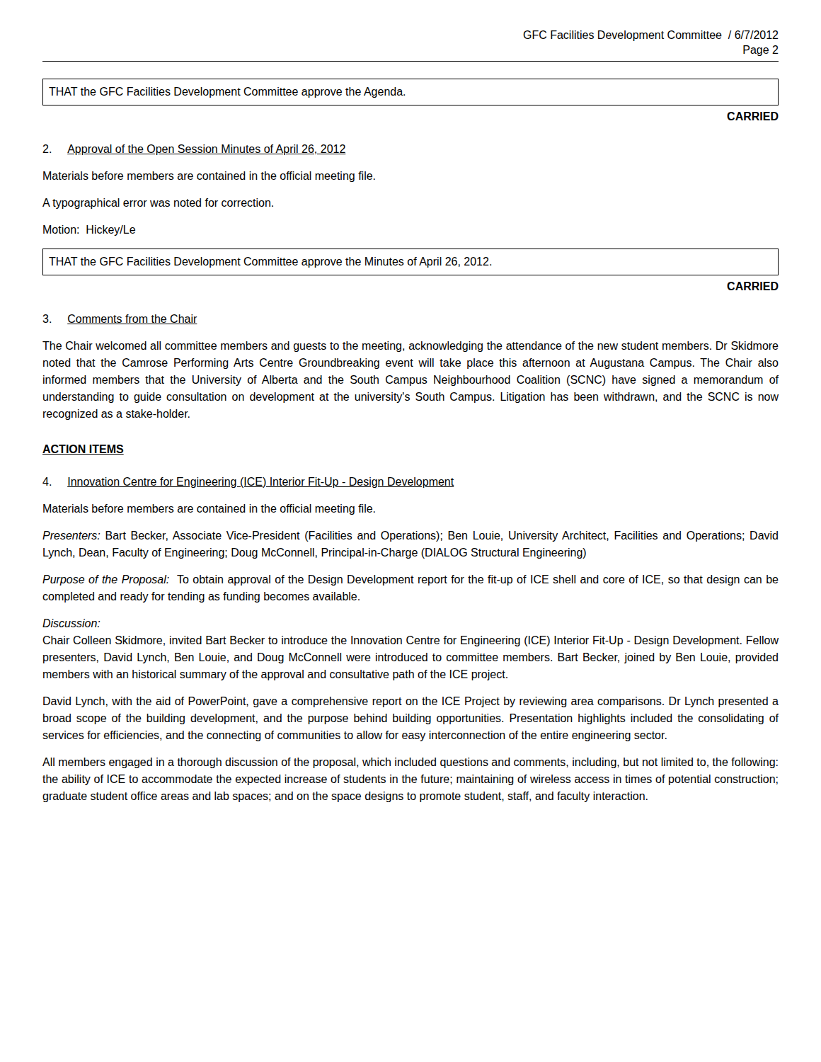GFC Facilities Development Committee / 6/7/2012 Page 2
THAT the GFC Facilities Development Committee approve the Agenda.
CARRIED
2. Approval of the Open Session Minutes of April 26, 2012
Materials before members are contained in the official meeting file.
A typographical error was noted for correction.
Motion: Hickey/Le
THAT the GFC Facilities Development Committee approve the Minutes of April 26, 2012.
CARRIED
3. Comments from the Chair
The Chair welcomed all committee members and guests to the meeting, acknowledging the attendance of the new student members. Dr Skidmore noted that the Camrose Performing Arts Centre Groundbreaking event will take place this afternoon at Augustana Campus. The Chair also informed members that the University of Alberta and the South Campus Neighbourhood Coalition (SCNC) have signed a memorandum of understanding to guide consultation on development at the university's South Campus. Litigation has been withdrawn, and the SCNC is now recognized as a stake-holder.
ACTION ITEMS
4. Innovation Centre for Engineering (ICE) Interior Fit-Up - Design Development
Materials before members are contained in the official meeting file.
Presenters: Bart Becker, Associate Vice-President (Facilities and Operations); Ben Louie, University Architect, Facilities and Operations; David Lynch, Dean, Faculty of Engineering; Doug McConnell, Principal-in-Charge (DIALOG Structural Engineering)
Purpose of the Proposal: To obtain approval of the Design Development report for the fit-up of ICE shell and core of ICE, so that design can be completed and ready for tending as funding becomes available.
Discussion:
Chair Colleen Skidmore, invited Bart Becker to introduce the Innovation Centre for Engineering (ICE) Interior Fit-Up - Design Development. Fellow presenters, David Lynch, Ben Louie, and Doug McConnell were introduced to committee members. Bart Becker, joined by Ben Louie, provided members with an historical summary of the approval and consultative path of the ICE project.
David Lynch, with the aid of PowerPoint, gave a comprehensive report on the ICE Project by reviewing area comparisons. Dr Lynch presented a broad scope of the building development, and the purpose behind building opportunities. Presentation highlights included the consolidating of services for efficiencies, and the connecting of communities to allow for easy interconnection of the entire engineering sector.
All members engaged in a thorough discussion of the proposal, which included questions and comments, including, but not limited to, the following: the ability of ICE to accommodate the expected increase of students in the future; maintaining of wireless access in times of potential construction; graduate student office areas and lab spaces; and on the space designs to promote student, staff, and faculty interaction.